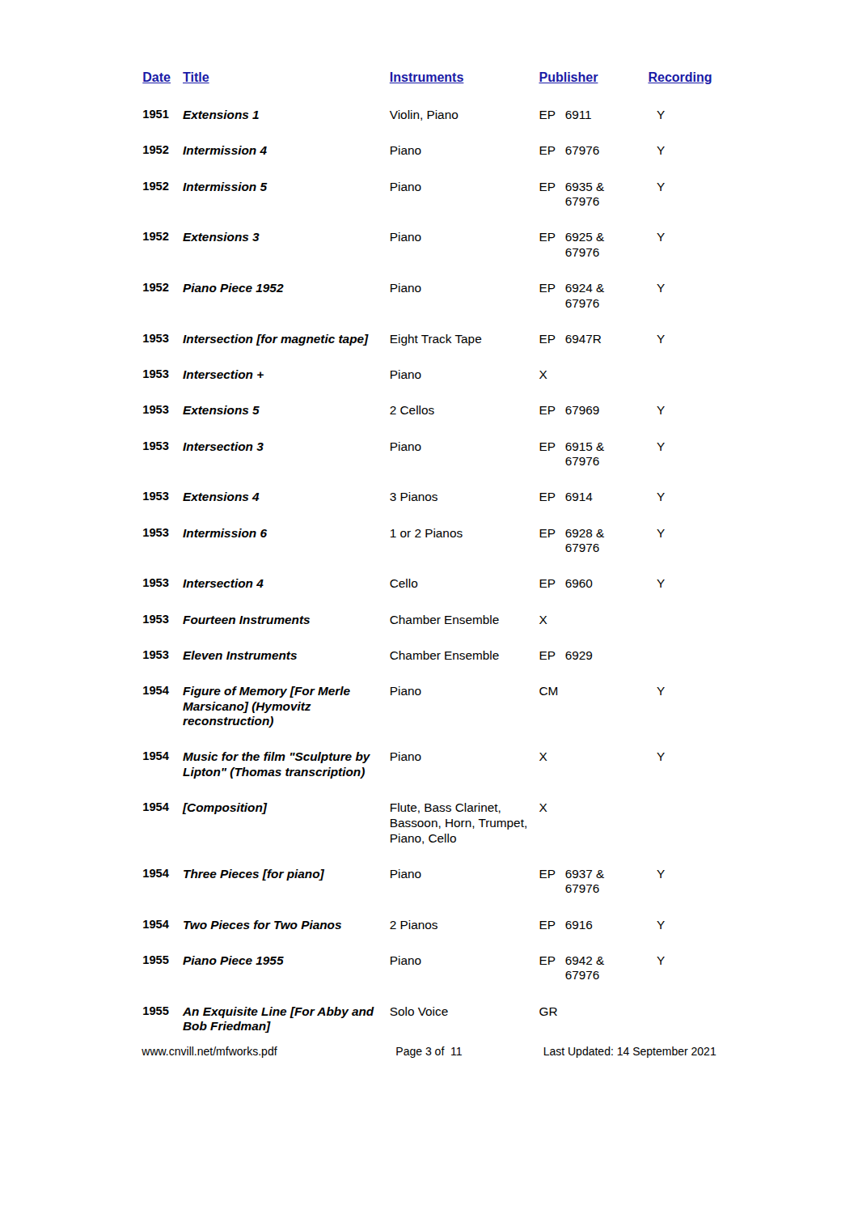| Date | Title | Instruments | Publisher | Recording |
| --- | --- | --- | --- | --- |
| 1951 | Extensions 1 | Violin, Piano | EP 6911 | Y |
| 1952 | Intermission 4 | Piano | EP 67976 | Y |
| 1952 | Intermission 5 | Piano | EP 6935 & 67976 | Y |
| 1952 | Extensions 3 | Piano | EP 6925 & 67976 | Y |
| 1952 | Piano Piece 1952 | Piano | EP 6924 & 67976 | Y |
| 1953 | Intersection [for magnetic tape] | Eight Track Tape | EP 6947R | Y |
| 1953 | Intersection + | Piano | X | |
| 1953 | Extensions 5 | 2 Cellos | EP 67969 | Y |
| 1953 | Intersection 3 | Piano | EP 6915 & 67976 | Y |
| 1953 | Extensions 4 | 3 Pianos | EP 6914 | Y |
| 1953 | Intermission 6 | 1 or 2 Pianos | EP 6928 & 67976 | Y |
| 1953 | Intersection 4 | Cello | EP 6960 | Y |
| 1953 | Fourteen Instruments | Chamber Ensemble | X | |
| 1953 | Eleven Instruments | Chamber Ensemble | EP 6929 | |
| 1954 | Figure of Memory [For Merle Marsicano] (Hymovitz reconstruction) | Piano | CM | Y |
| 1954 | Music for the film "Sculpture by Lipton" (Thomas transcription) | Piano | X | Y |
| 1954 | [Composition] | Flute, Bass Clarinet, Bassoon, Horn, Trumpet, Piano, Cello | X | |
| 1954 | Three Pieces [for piano] | Piano | EP 6937 & 67976 | Y |
| 1954 | Two Pieces for Two Pianos | 2 Pianos | EP 6916 | Y |
| 1955 | Piano Piece 1955 | Piano | EP 6942 & 67976 | Y |
| 1955 | An Exquisite Line [For Abby and Bob Friedman] | Solo Voice | GR | |
www.cnvill.net/mfworks.pdf
Page 3 of 11
Last Updated: 14 September 2021